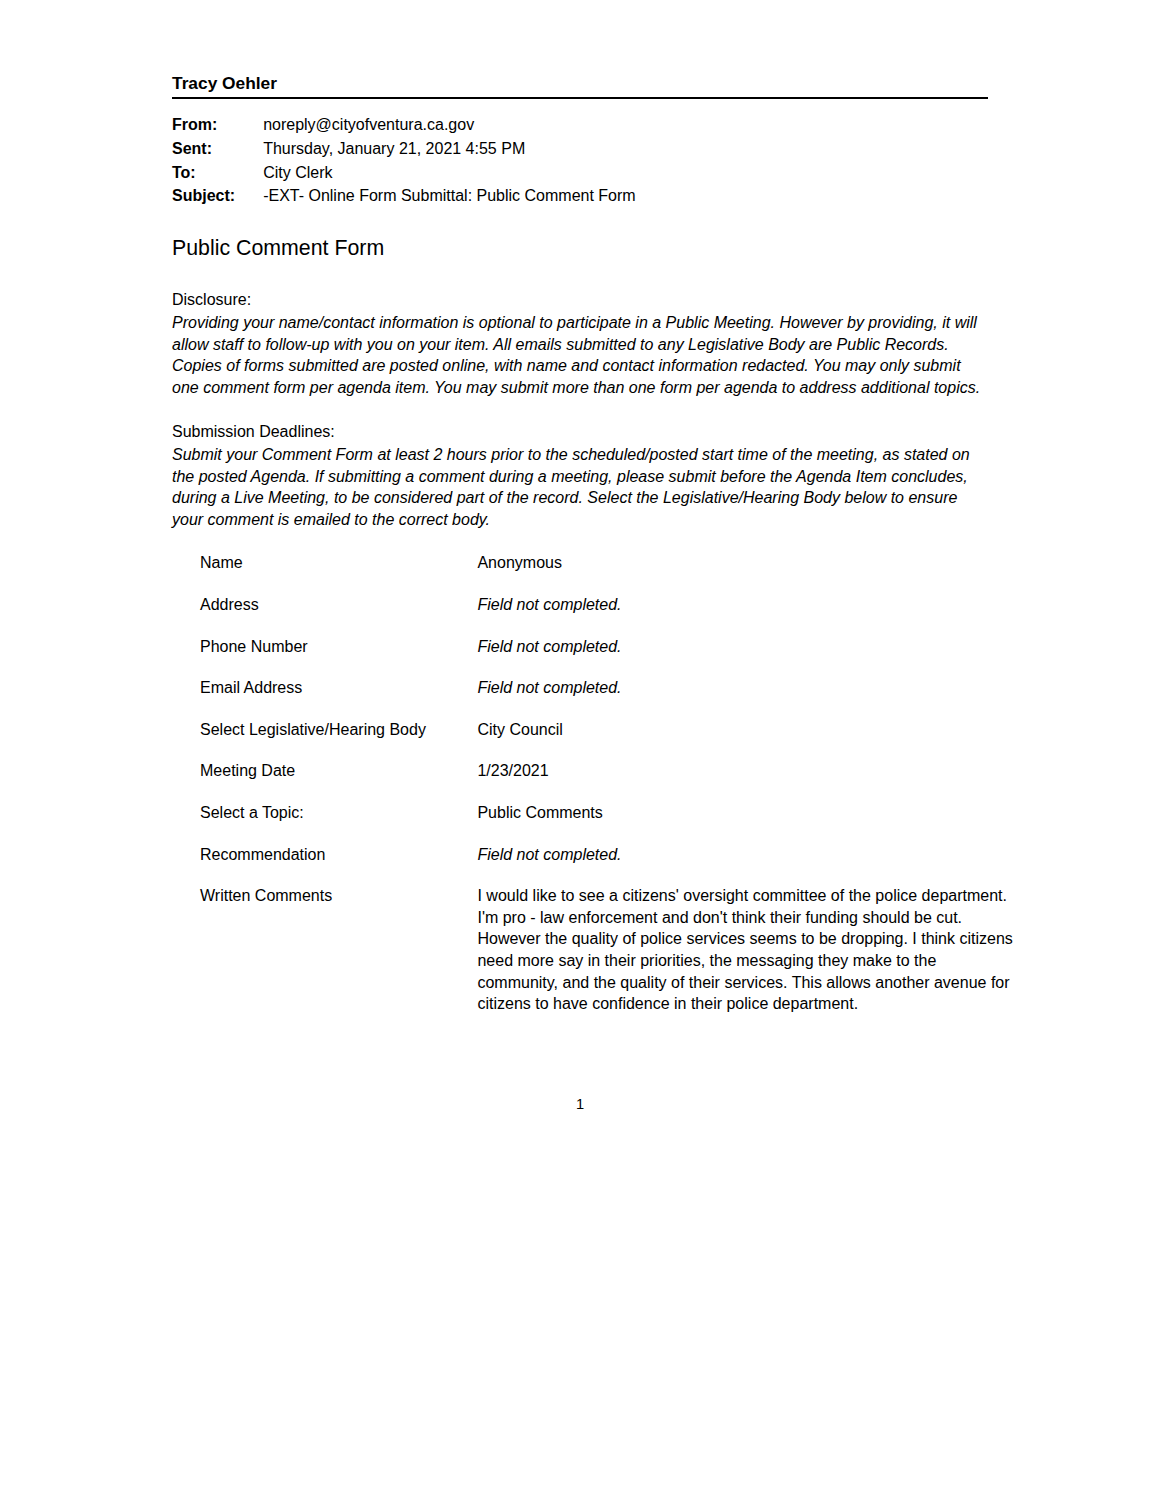Tracy Oehler
| From: | noreply@cityofventura.ca.gov |
| Sent: | Thursday, January 21, 2021 4:55 PM |
| To: | City Clerk |
| Subject: | -EXT- Online Form Submittal: Public Comment Form |
Public Comment Form
Disclosure:
Providing your name/contact information is optional to participate in a Public Meeting. However by providing, it will allow staff to follow-up with you on your item. All emails submitted to any Legislative Body are Public Records. Copies of forms submitted are posted online, with name and contact information redacted. You may only submit one comment form per agenda item. You may submit more than one form per agenda to address additional topics.
Submission Deadlines:
Submit your Comment Form at least 2 hours prior to the scheduled/posted start time of the meeting, as stated on the posted Agenda. If submitting a comment during a meeting, please submit before the Agenda Item concludes, during a Live Meeting, to be considered part of the record. Select the Legislative/Hearing Body below to ensure your comment is emailed to the correct body.
| Name | Anonymous |
| Address | Field not completed. |
| Phone Number | Field not completed. |
| Email Address | Field not completed. |
| Select Legislative/Hearing Body | City Council |
| Meeting Date | 1/23/2021 |
| Select a Topic: | Public Comments |
| Recommendation | Field not completed. |
| Written Comments | I would like to see a citizens' oversight committee of the police department. I'm pro - law enforcement and don't think their funding should be cut. However the quality of police services seems to be dropping. I think citizens need more say in their priorities, the messaging they make to the community, and the quality of their services. This allows another avenue for citizens to have confidence in their police department. |
1